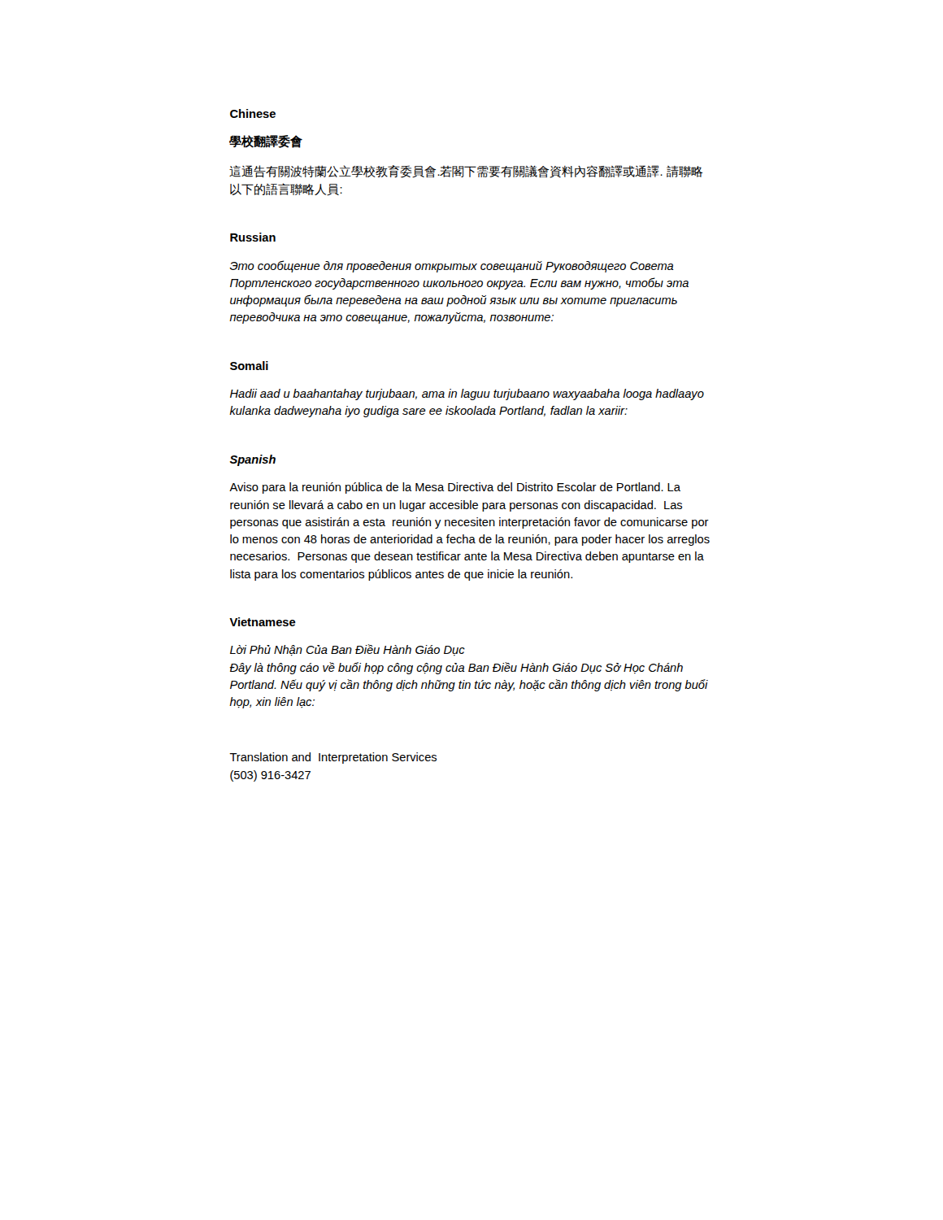Chinese
學校翻譯委會
這通告有關波特蘭公立學校教育委員會.若閣下需要有關議會資料內容翻譯或通譯. 請聯略以下的語言聯略人員:
Russian
Это сообщение для проведения открытых совещаний Руководящего Совета Портленского государственного школьного округа. Если вам нужно, чтобы эта информация была переведена на ваш родной язык или вы хотите пригласить переводчика на это совещание, пожалуйста, позвоните:
Somali
Hadii aad u baahantahay turjubaan, ama in laguu turjubaano waxyaabaha looga hadlaayo kulanka dadweynaha iyo gudiga sare ee iskoolada Portland, fadlan la xariir:
Spanish
Aviso para la reunión pública de la Mesa Directiva del Distrito Escolar de Portland. La reunión se llevará a cabo en un lugar accesible para personas con discapacidad. Las personas que asistirán a esta reunión y necesiten interpretación favor de comunicarse por lo menos con 48 horas de anterioridad a fecha de la reunión, para poder hacer los arreglos necesarios. Personas que desean testificar ante la Mesa Directiva deben apuntarse en la lista para los comentarios públicos antes de que inicie la reunión.
Vietnamese
Lời Phủ Nhận Của Ban Điều Hành Giáo Dục
Đây là thông cáo về buổi họp công cộng của Ban Điều Hành Giáo Dục Sở Học Chánh Portland. Nếu quý vị cần thông dịch những tin tức này, hoặc cần thông dịch viên trong buổi họp, xin liên lạc:
Translation and Interpretation Services
(503) 916-3427